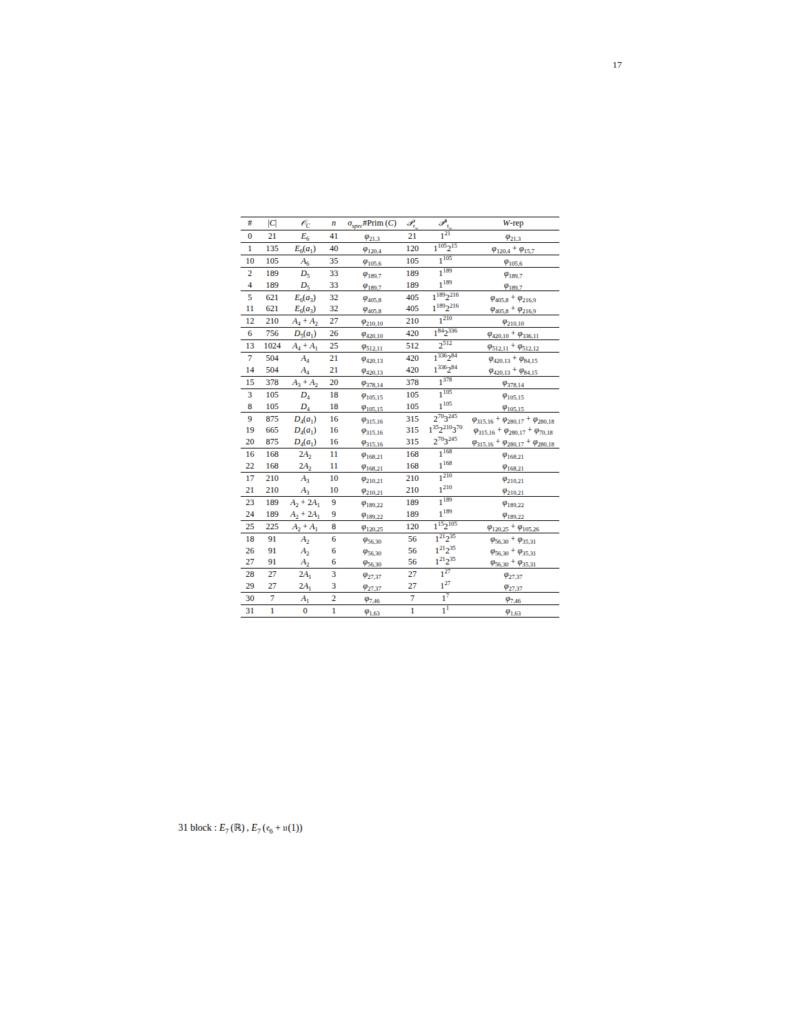17
| # | / C / | 𝒪 C | n | σ spec # Prim ( C ) | 𝒫 τ ∞ | 𝒫 t τ ∞ | W -rep |
| --- | --- | --- | --- | --- | --- | --- | --- |
| 0 | 21 | E 6 | 41 | φ 21,3 | 21 | 1 21 | φ 21,3 |
| 1 | 135 | E 6 ( a 1 ) | 40 | φ 120,4 | 120 | 1 105 2 15 | φ 120,4 + φ 15,7 |
| 10 | 105 | A 6 | 35 | φ 105,6 | 105 | 1 105 | φ 105,6 |
| 2 | 189 | D 5 | 33 | φ 189,7 | 189 | 1 189 | φ 189,7 |
| 4 | 189 | D 5 | 33 | φ 189,7 | 189 | 1 189 | φ 189,7 |
| 5 | 621 | E 6 ( a 3 ) | 32 | φ 405,8 | 405 | 1 189 2 216 | φ 405,8 + φ 216,9 |
| 11 | 621 | E 6 ( a 3 ) | 32 | φ 405,8 | 405 | 1 189 2 216 | φ 405,8 + φ 216,9 |
| 12 | 210 | A 4 + A 2 | 27 | φ 210,10 | 210 | 1 210 | φ 210,10 |
| 6 | 756 | D 5 ( a 1 ) | 26 | φ 420,10 | 420 | 1 84 2 336 | φ 420,10 + φ 336,11 |
| 13 | 1024 | A 4 + A 1 | 25 | φ 512,11 | 512 | 2 512 | φ 512,11 + φ 512,12 |
| 7 | 504 | A 4 | 21 | φ 420,13 | 420 | 1 336 2 84 | φ 420,13 + φ 84,15 |
| 14 | 504 | A 4 | 21 | φ 420,13 | 420 | 1 336 2 84 | φ 420,13 + φ 84,15 |
| 15 | 378 | A 3 + A 2 | 20 | φ 378,14 | 378 | 1 378 | φ 378,14 |
| 3 | 105 | D 4 | 18 | φ 105,15 | 105 | 1 105 | φ 105,15 |
| 8 | 105 | D 4 | 18 | φ 105,15 | 105 | 1 105 | φ 105,15 |
| 9 | 875 | D 4 ( a 1 ) | 16 | φ 315,16 | 315 | 2 70 3 245 | φ 315,16 + φ 280,17 + φ 280,18 |
| 19 | 665 | D 4 ( a 1 ) | 16 | φ 315,16 | 315 | 1 35 2 210 3 70 | φ 315,16 + φ 280,17 + φ 70,18 |
| 20 | 875 | D 4 ( a 1 ) | 16 | φ 315,16 | 315 | 2 70 3 245 | φ 315,16 + φ 280,17 + φ 280,18 |
| 16 | 168 | 2 A 2 | 11 | φ 168,21 | 168 | 1 168 | φ 168,21 |
| 22 | 168 | 2 A 2 | 11 | φ 168,21 | 168 | 1 168 | φ 168,21 |
| 17 | 210 | A 3 | 10 | φ 210,21 | 210 | 1 210 | φ 210,21 |
| 21 | 210 | A 3 | 10 | φ 210,21 | 210 | 1 210 | φ 210,21 |
| 23 | 189 | A 2 + 2 A 1 | 9 | φ 189,22 | 189 | 1 189 | φ 189,22 |
| 24 | 189 | A 2 + 2 A 1 | 9 | φ 189,22 | 189 | 1 189 | φ 189,22 |
| 25 | 225 | A 2 + A 1 | 8 | φ 120,25 | 120 | 1 15 2 105 | φ 120,25 + φ 105,26 |
| 18 | 91 | A 2 | 6 | φ 56,30 | 56 | 1 21 2 35 | φ 56,30 + φ 35,31 |
| 26 | 91 | A 2 | 6 | φ 56,30 | 56 | 1 21 2 35 | φ 56,30 + φ 35,31 |
| 27 | 91 | A 2 | 6 | φ 56,30 | 56 | 1 21 2 35 | φ 56,30 + φ 35,31 |
| 28 | 27 | 2 A 1 | 3 | φ 27,37 | 27 | 1 27 | φ 27,37 |
| 29 | 27 | 2 A 1 | 3 | φ 27,37 | 27 | 1 27 | φ 27,37 |
| 30 | 7 | A 1 | 2 | φ 7,46 | 7 | 1 7 | φ 7,46 |
| 31 | 1 | 0 | 1 | φ 1,63 | 1 | 1 1 | φ 1,63 |
31 block : E7 (ℝ) , E7 (𝔢6 + 𝔲(1))